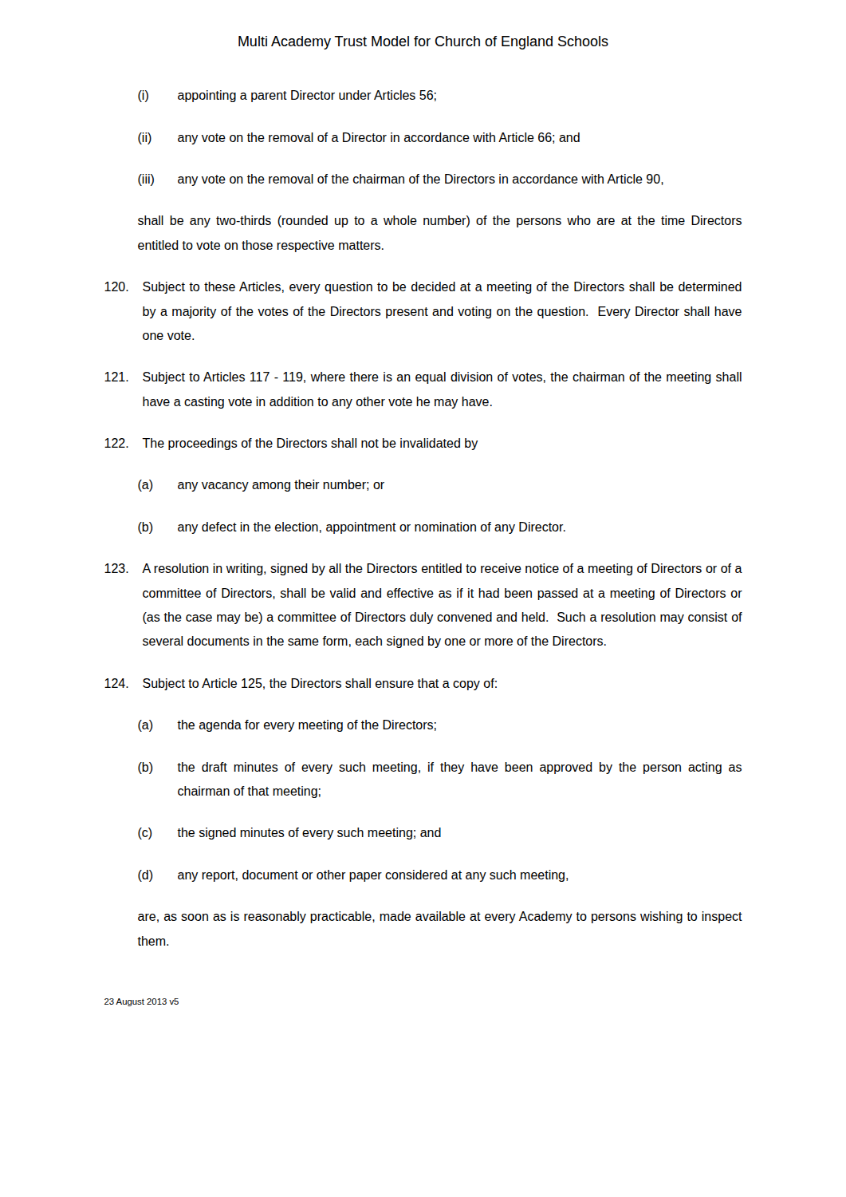Multi Academy Trust Model for Church of England Schools
(i)
appointing a parent Director under Articles 56;
(ii)
any vote on the removal of a Director in accordance with Article 66; and
(iii)
any vote on the removal of the chairman of the Directors in accordance with Article 90,
shall be any two-thirds (rounded up to a whole number) of the persons who are at the time Directors entitled to vote on those respective matters.
120.
Subject to these Articles, every question to be decided at a meeting of the Directors shall be determined by a majority of the votes of the Directors present and voting on the question. Every Director shall have one vote.
121.
Subject to Articles 117 - 119, where there is an equal division of votes, the chairman of the meeting shall have a casting vote in addition to any other vote he may have.
122.
The proceedings of the Directors shall not be invalidated by
(a)
any vacancy among their number; or
(b)
any defect in the election, appointment or nomination of any Director.
123.
A resolution in writing, signed by all the Directors entitled to receive notice of a meeting of Directors or of a committee of Directors, shall be valid and effective as if it had been passed at a meeting of Directors or (as the case may be) a committee of Directors duly convened and held. Such a resolution may consist of several documents in the same form, each signed by one or more of the Directors.
124.
Subject to Article 125, the Directors shall ensure that a copy of:
(a)
the agenda for every meeting of the Directors;
(b)
the draft minutes of every such meeting, if they have been approved by the person acting as chairman of that meeting;
(c)
the signed minutes of every such meeting; and
(d)
any report, document or other paper considered at any such meeting,
are, as soon as is reasonably practicable, made available at every Academy to persons wishing to inspect them.
23 August 2013 v5